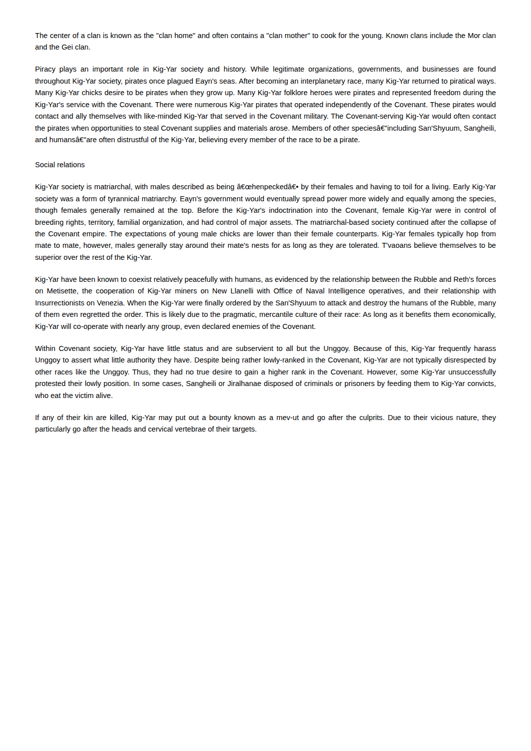The center of a clan is known as the "clan home" and often contains a "clan mother" to cook for the young. Known clans include the Mor clan and the Gei clan.
Piracy plays an important role in Kig-Yar society and history. While legitimate organizations, governments, and businesses are found throughout Kig-Yar society, pirates once plagued Eayn's seas. After becoming an interplanetary race, many Kig-Yar returned to piratical ways. Many Kig-Yar chicks desire to be pirates when they grow up. Many Kig-Yar folklore heroes were pirates and represented freedom during the Kig-Yar's service with the Covenant. There were numerous Kig-Yar pirates that operated independently of the Covenant. These pirates would contact and ally themselves with like-minded Kig-Yar that served in the Covenant military. The Covenant-serving Kig-Yar would often contact the pirates when opportunities to steal Covenant supplies and materials arose. Members of other speciesâ€"including San'Shyuum, Sangheili, and humansâ€"are often distrustful of the Kig-Yar, believing every member of the race to be a pirate.
Social relations
Kig-Yar society is matriarchal, with males described as being â€œhenpeckedâ€• by their females and having to toil for a living. Early Kig-Yar society was a form of tyrannical matriarchy. Eayn's government would eventually spread power more widely and equally among the species, though females generally remained at the top. Before the Kig-Yar's indoctrination into the Covenant, female Kig-Yar were in control of breeding rights, territory, familial organization, and had control of major assets. The matriarchal-based society continued after the collapse of the Covenant empire. The expectations of young male chicks are lower than their female counterparts. Kig-Yar females typically hop from mate to mate, however, males generally stay around their mate's nests for as long as they are tolerated. T'vaoans believe themselves to be superior over the rest of the Kig-Yar.
Kig-Yar have been known to coexist relatively peacefully with humans, as evidenced by the relationship between the Rubble and Reth's forces on Metisette, the cooperation of Kig-Yar miners on New Llanelli with Office of Naval Intelligence operatives, and their relationship with Insurrectionists on Venezia. When the Kig-Yar were finally ordered by the San'Shyuum to attack and destroy the humans of the Rubble, many of them even regretted the order. This is likely due to the pragmatic, mercantile culture of their race: As long as it benefits them economically, Kig-Yar will co-operate with nearly any group, even declared enemies of the Covenant.
Within Covenant society, Kig-Yar have little status and are subservient to all but the Unggoy. Because of this, Kig-Yar frequently harass Unggoy to assert what little authority they have. Despite being rather lowly-ranked in the Covenant, Kig-Yar are not typically disrespected by other races like the Unggoy. Thus, they had no true desire to gain a higher rank in the Covenant. However, some Kig-Yar unsuccessfully protested their lowly position. In some cases, Sangheili or Jiralhanae disposed of criminals or prisoners by feeding them to Kig-Yar convicts, who eat the victim alive.
If any of their kin are killed, Kig-Yar may put out a bounty known as a mev-ut and go after the culprits. Due to their vicious nature, they particularly go after the heads and cervical vertebrae of their targets.